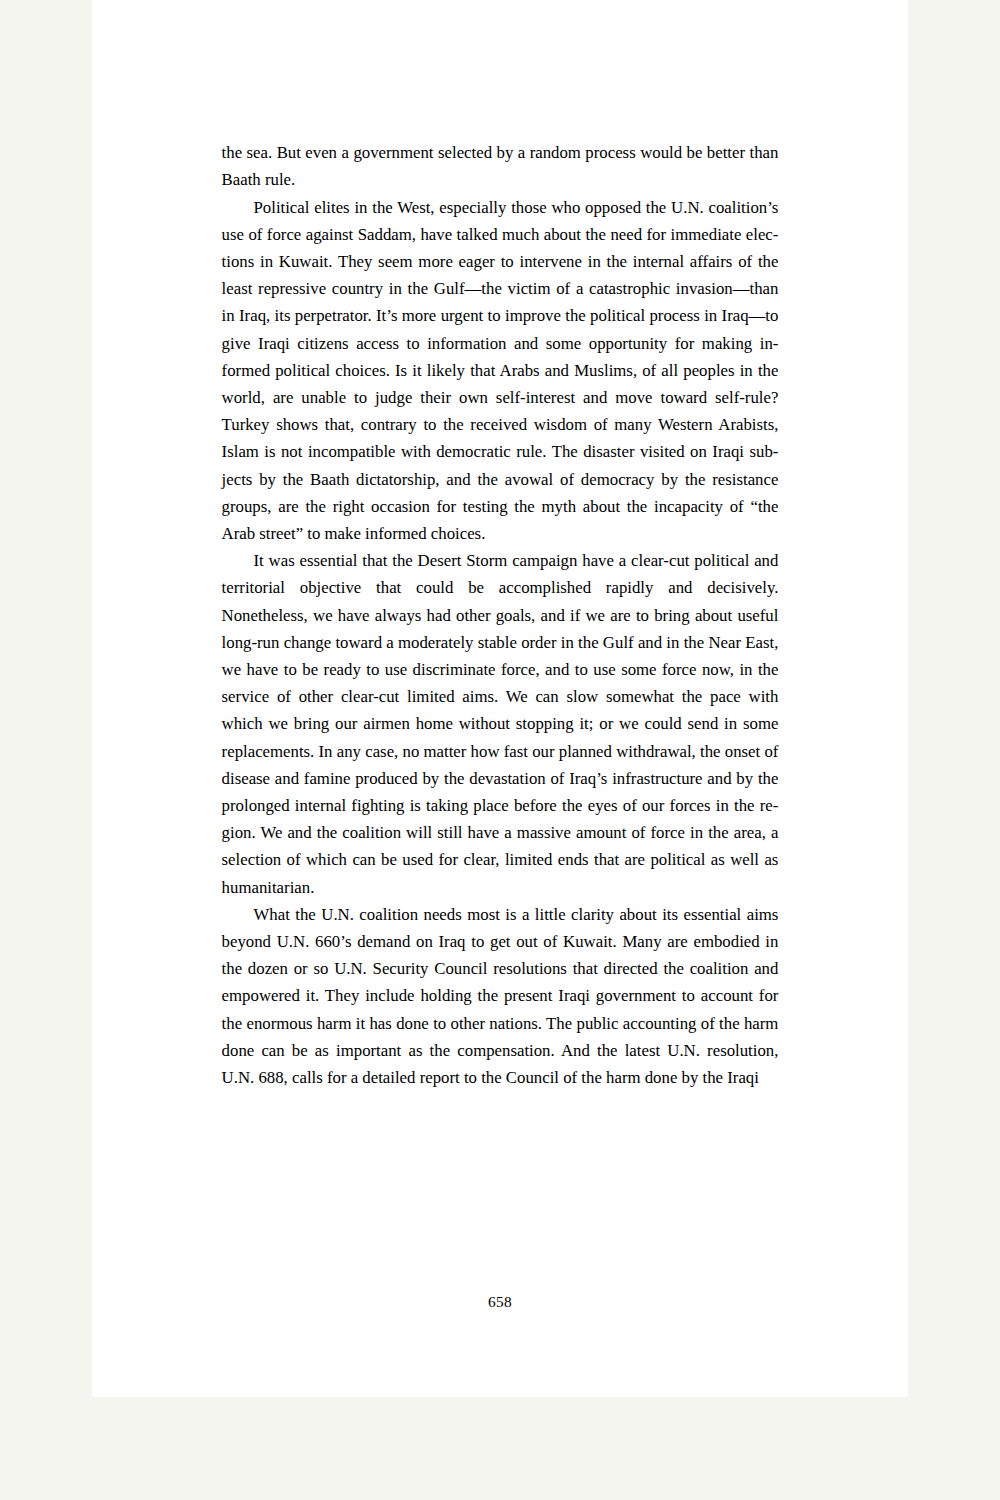the sea. But even a government selected by a random process would be better than Baath rule.
Political elites in the West, especially those who opposed the U.N. coalition’s use of force against Saddam, have talked much about the need for immediate elections in Kuwait. They seem more eager to intervene in the internal affairs of the least repressive country in the Gulf—the victim of a catastrophic invasion—than in Iraq, its perpetrator. It’s more urgent to improve the political process in Iraq—to give Iraqi citizens access to information and some opportunity for making informed political choices. Is it likely that Arabs and Muslims, of all peoples in the world, are unable to judge their own self-interest and move toward self-rule? Turkey shows that, contrary to the received wisdom of many Western Arabists, Islam is not incompatible with democratic rule. The disaster visited on Iraqi subjects by the Baath dictatorship, and the avowal of democracy by the resistance groups, are the right occasion for testing the myth about the incapacity of “the Arab street” to make informed choices.
It was essential that the Desert Storm campaign have a clear-cut political and territorial objective that could be accomplished rapidly and decisively. Nonetheless, we have always had other goals, and if we are to bring about useful long-run change toward a moderately stable order in the Gulf and in the Near East, we have to be ready to use discriminate force, and to use some force now, in the service of other clear-cut limited aims. We can slow somewhat the pace with which we bring our airmen home without stopping it; or we could send in some replacements. In any case, no matter how fast our planned withdrawal, the onset of disease and famine produced by the devastation of Iraq’s infrastructure and by the prolonged internal fighting is taking place before the eyes of our forces in the region. We and the coalition will still have a massive amount of force in the area, a selection of which can be used for clear, limited ends that are political as well as humanitarian.
What the U.N. coalition needs most is a little clarity about its essential aims beyond U.N. 660’s demand on Iraq to get out of Kuwait. Many are embodied in the dozen or so U.N. Security Council resolutions that directed the coalition and empowered it. They include holding the present Iraqi government to account for the enormous harm it has done to other nations. The public accounting of the harm done can be as important as the compensation. And the latest U.N. resolution, U.N. 688, calls for a detailed report to the Council of the harm done by the Iraqi
658